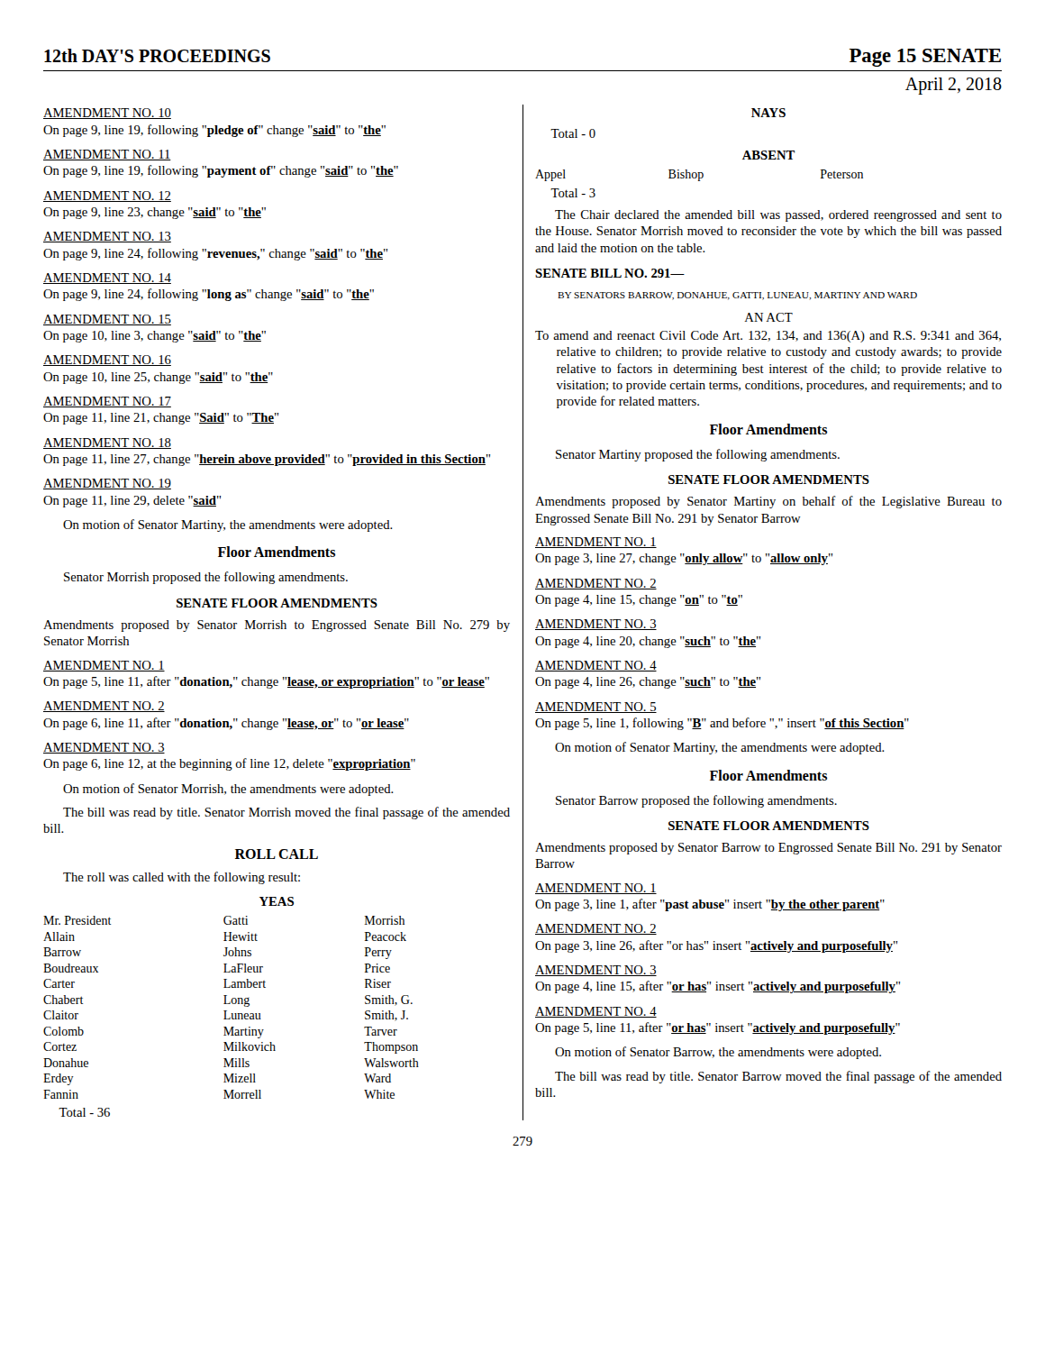12th DAY'S PROCEEDINGS
Page 15 SENATE
April 2, 2018
AMENDMENT NO. 10
On page 9, line 19, following "pledge of" change "said" to "the"
AMENDMENT NO. 11
On page 9, line 19, following "payment of" change "said" to "the"
AMENDMENT NO. 12
On page 9, line 23, change "said" to "the"
AMENDMENT NO. 13
On page 9, line 24, following "revenues," change "said" to "the"
AMENDMENT NO. 14
On page 9, line 24, following "long as" change "said" to "the"
AMENDMENT NO. 15
On page 10, line 3, change "said" to "the"
AMENDMENT NO. 16
On page 10, line 25, change "said" to "the"
AMENDMENT NO. 17
On page 11, line 21, change "Said" to "The"
AMENDMENT NO. 18
On page 11, line 27, change "herein above provided" to "provided in this Section"
AMENDMENT NO. 19
On page 11, line 29, delete "said"
On motion of Senator Martiny, the amendments were adopted.
Floor Amendments
Senator Morrish proposed the following amendments.
SENATE FLOOR AMENDMENTS
Amendments proposed by Senator Morrish to Engrossed Senate Bill No. 279 by Senator Morrish
AMENDMENT NO. 1
On page 5, line 11, after "donation," change "lease, or expropriation" to "or lease"
AMENDMENT NO. 2
On page 6, line 11, after "donation," change "lease, or" to "or lease"
AMENDMENT NO. 3
On page 6, line 12, at the beginning of line 12, delete "expropriation"
On motion of Senator Morrish, the amendments were adopted.
The bill was read by title. Senator Morrish moved the final passage of the amended bill.
ROLL CALL
The roll was called with the following result:
YEAS
| Mr. President | Gatti | Morrish |
| Allain | Hewitt | Peacock |
| Barrow | Johns | Perry |
| Boudreaux | LaFleur | Price |
| Carter | Lambert | Riser |
| Chabert | Long | Smith, G. |
| Claitor | Luneau | Smith, J. |
| Colomb | Martiny | Tarver |
| Cortez | Milkovich | Thompson |
| Donahue | Mills | Walsworth |
| Erdey | Mizell | Ward |
| Fannin | Morrell | White |
Total - 36
NAYS
Total - 0
ABSENT
| Appel | Bishop | Peterson |
Total - 3
The Chair declared the amended bill was passed, ordered reengrossed and sent to the House. Senator Morrish moved to reconsider the vote by which the bill was passed and laid the motion on the table.
SENATE BILL NO. 291—
BY SENATORS BARROW, DONAHUE, GATTI, LUNEAU, MARTINY AND WARD
AN ACT
To amend and reenact Civil Code Art. 132, 134, and 136(A) and R.S. 9:341 and 364, relative to children; to provide relative to custody and custody awards; to provide relative to factors in determining best interest of the child; to provide relative to visitation; to provide certain terms, conditions, procedures, and requirements; and to provide for related matters.
Floor Amendments
Senator Martiny proposed the following amendments.
SENATE FLOOR AMENDMENTS
Amendments proposed by Senator Martiny on behalf of the Legislative Bureau to Engrossed Senate Bill No. 291 by Senator Barrow
AMENDMENT NO. 1
On page 3, line 27, change "only allow" to "allow only"
AMENDMENT NO. 2
On page 4, line 15, change "on" to "to"
AMENDMENT NO. 3
On page 4, line 20, change "such" to "the"
AMENDMENT NO. 4
On page 4, line 26, change "such" to "the"
AMENDMENT NO. 5
On page 5, line 1, following "B" and before "," insert "of this Section"
On motion of Senator Martiny, the amendments were adopted.
Floor Amendments
Senator Barrow proposed the following amendments.
SENATE FLOOR AMENDMENTS
Amendments proposed by Senator Barrow to Engrossed Senate Bill No. 291 by Senator Barrow
AMENDMENT NO. 1
On page 3, line 1, after "past abuse" insert "by the other parent"
AMENDMENT NO. 2
On page 3, line 26, after "or has" insert "actively and purposefully"
AMENDMENT NO. 3
On page 4, line 15, after "or has" insert "actively and purposefully"
AMENDMENT NO. 4
On page 5, line 11, after "or has" insert "actively and purposefully"
On motion of Senator Barrow, the amendments were adopted.
The bill was read by title. Senator Barrow moved the final passage of the amended bill.
279